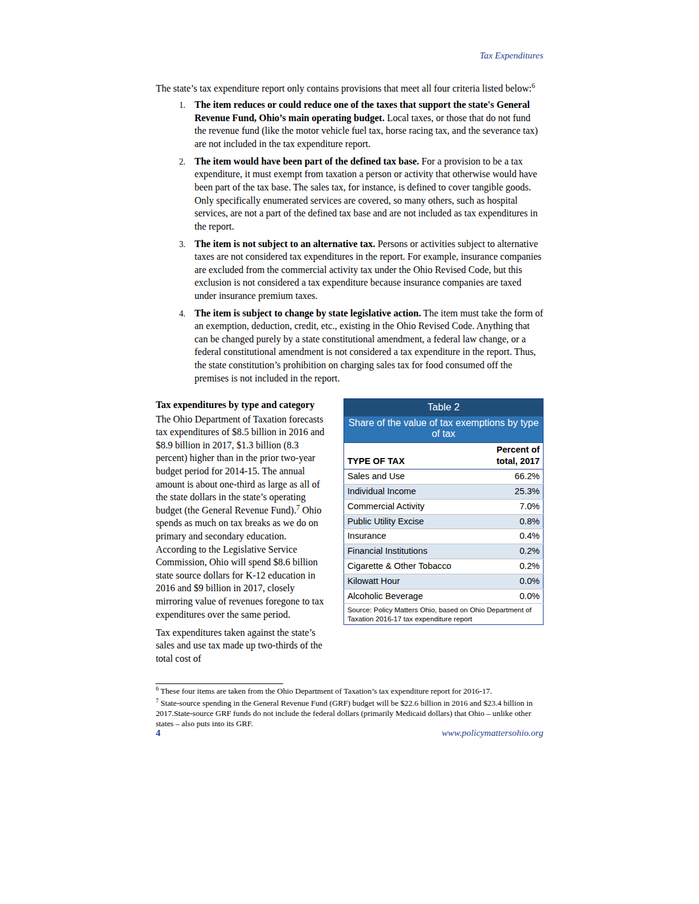Tax Expenditures
The state’s tax expenditure report only contains provisions that meet all four criteria listed below:6
The item reduces or could reduce one of the taxes that support the state's General Revenue Fund, Ohio’s main operating budget. Local taxes, or those that do not fund the revenue fund (like the motor vehicle fuel tax, horse racing tax, and the severance tax) are not included in the tax expenditure report.
The item would have been part of the defined tax base. For a provision to be a tax expenditure, it must exempt from taxation a person or activity that otherwise would have been part of the tax base. The sales tax, for instance, is defined to cover tangible goods. Only specifically enumerated services are covered, so many others, such as hospital services, are not a part of the defined tax base and are not included as tax expenditures in the report.
The item is not subject to an alternative tax. Persons or activities subject to alternative taxes are not considered tax expenditures in the report. For example, insurance companies are excluded from the commercial activity tax under the Ohio Revised Code, but this exclusion is not considered a tax expenditure because insurance companies are taxed under insurance premium taxes.
The item is subject to change by state legislative action. The item must take the form of an exemption, deduction, credit, etc., existing in the Ohio Revised Code. Anything that can be changed purely by a state constitutional amendment, a federal law change, or a federal constitutional amendment is not considered a tax expenditure in the report. Thus, the state constitution’s prohibition on charging sales tax for food consumed off the premises is not included in the report.
Tax expenditures by type and category
The Ohio Department of Taxation forecasts tax expenditures of $8.5 billion in 2016 and $8.9 billion in 2017, $1.3 billion (8.3 percent) higher than in the prior two-year budget period for 2014-15. The annual amount is about one-third as large as all of the state dollars in the state’s operating budget (the General Revenue Fund).7 Ohio spends as much on tax breaks as we do on primary and secondary education. According to the Legislative Service Commission, Ohio will spend $8.6 billion state source dollars for K-12 education in 2016 and $9 billion in 2017, closely mirroring value of revenues foregone to tax expenditures over the same period.
Tax expenditures taken against the state’s sales and use tax made up two-thirds of the total cost of
Table 2 Share of the value of tax exemptions by type of tax
| TYPE OF TAX | Percent of total, 2017 |
| --- | --- |
| Sales and Use | 66.2% |
| Individual Income | 25.3% |
| Commercial Activity | 7.0% |
| Public Utility Excise | 0.8% |
| Insurance | 0.4% |
| Financial Institutions | 0.2% |
| Cigarette & Other Tobacco | 0.2% |
| Kilowatt Hour | 0.0% |
| Alcoholic Beverage | 0.0% |
| Source: Policy Matters Ohio, based on Ohio Department of Taxation 2016-17 tax expenditure report |
6 These four items are taken from the Ohio Department of Taxation’s tax expenditure report for 2016-17.
7 State-source spending in the General Revenue Fund (GRF) budget will be $22.6 billion in 2016 and $23.4 billion in 2017.State-source GRF funds do not include the federal dollars (primarily Medicaid dollars) that Ohio – unlike other states – also puts into its GRF.
4 www.policymattersohio.org